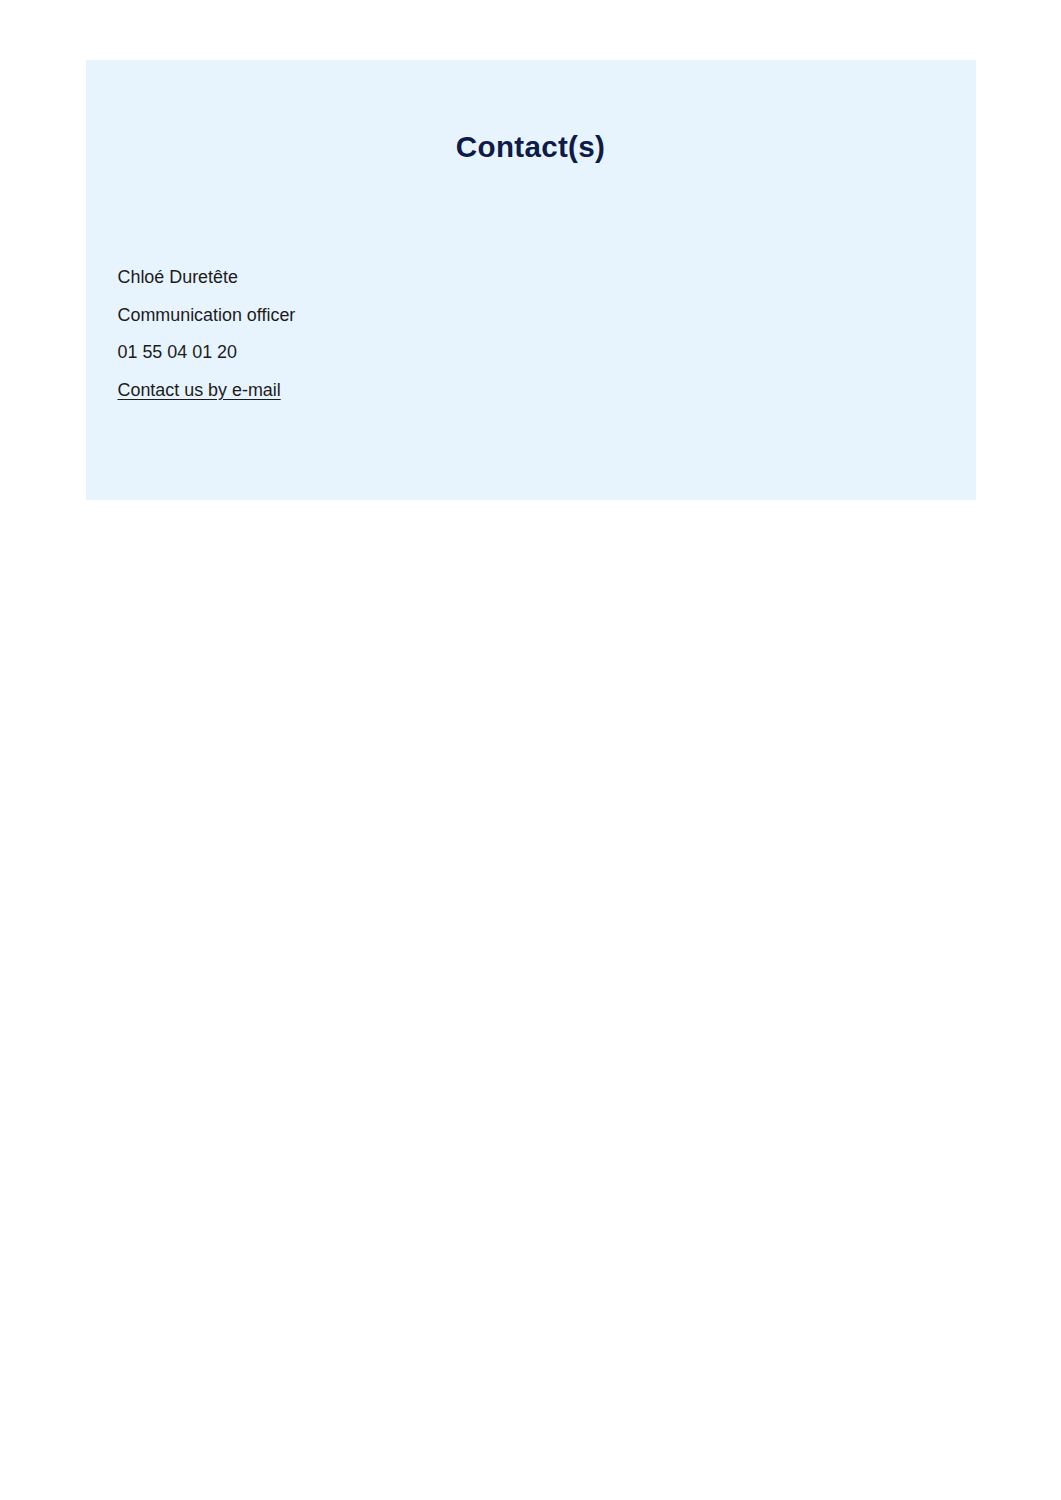Contact(s)
Chloé Duretête
Communication officer
01 55 04 01 20
Contact us by e-mail